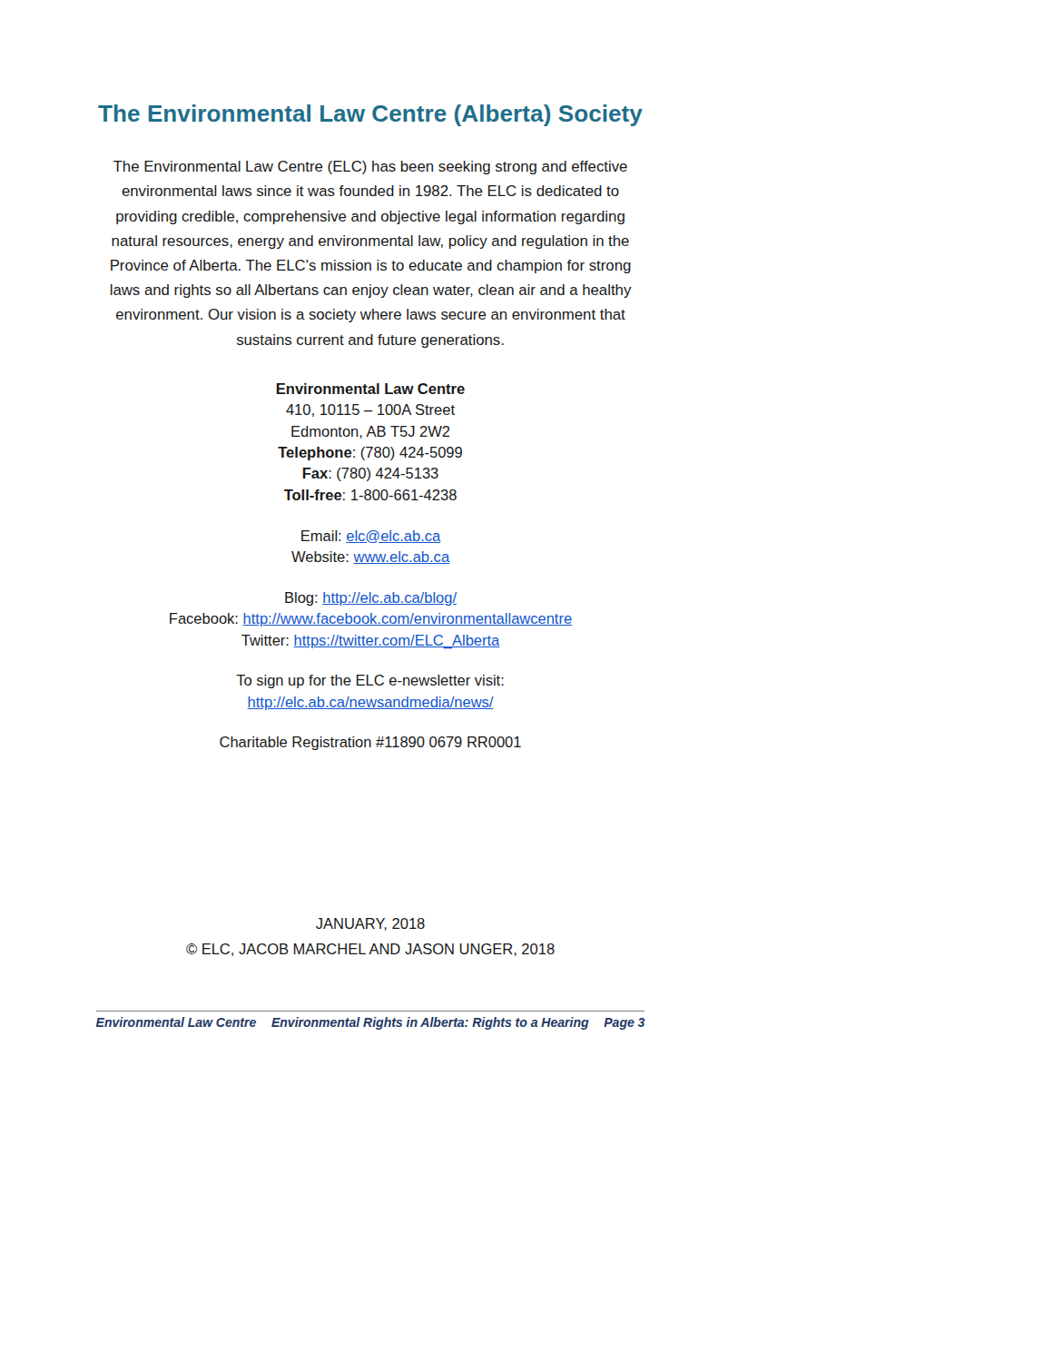The Environmental Law Centre (Alberta) Society
The Environmental Law Centre (ELC) has been seeking strong and effective environmental laws since it was founded in 1982. The ELC is dedicated to providing credible, comprehensive and objective legal information regarding natural resources, energy and environmental law, policy and regulation in the Province of Alberta. The ELC's mission is to educate and champion for strong laws and rights so all Albertans can enjoy clean water, clean air and a healthy environment. Our vision is a society where laws secure an environment that sustains current and future generations.
Environmental Law Centre
410, 10115 – 100A Street
Edmonton, AB T5J 2W2
Telephone: (780) 424-5099
Fax: (780) 424-5133
Toll-free: 1-800-661-4238
Email: elc@elc.ab.ca
Website: www.elc.ab.ca
Blog: http://elc.ab.ca/blog/
Facebook: http://www.facebook.com/environmentallawcentre
Twitter: https://twitter.com/ELC_Alberta
To sign up for the ELC e-newsletter visit:
http://elc.ab.ca/newsandmedia/news/
Charitable Registration #11890 0679 RR0001
JANUARY, 2018
© ELC, JACOB MARCHEL AND JASON UNGER, 2018
Environmental Law Centre
Environmental Rights in Alberta: Rights to a Hearing
Page 3